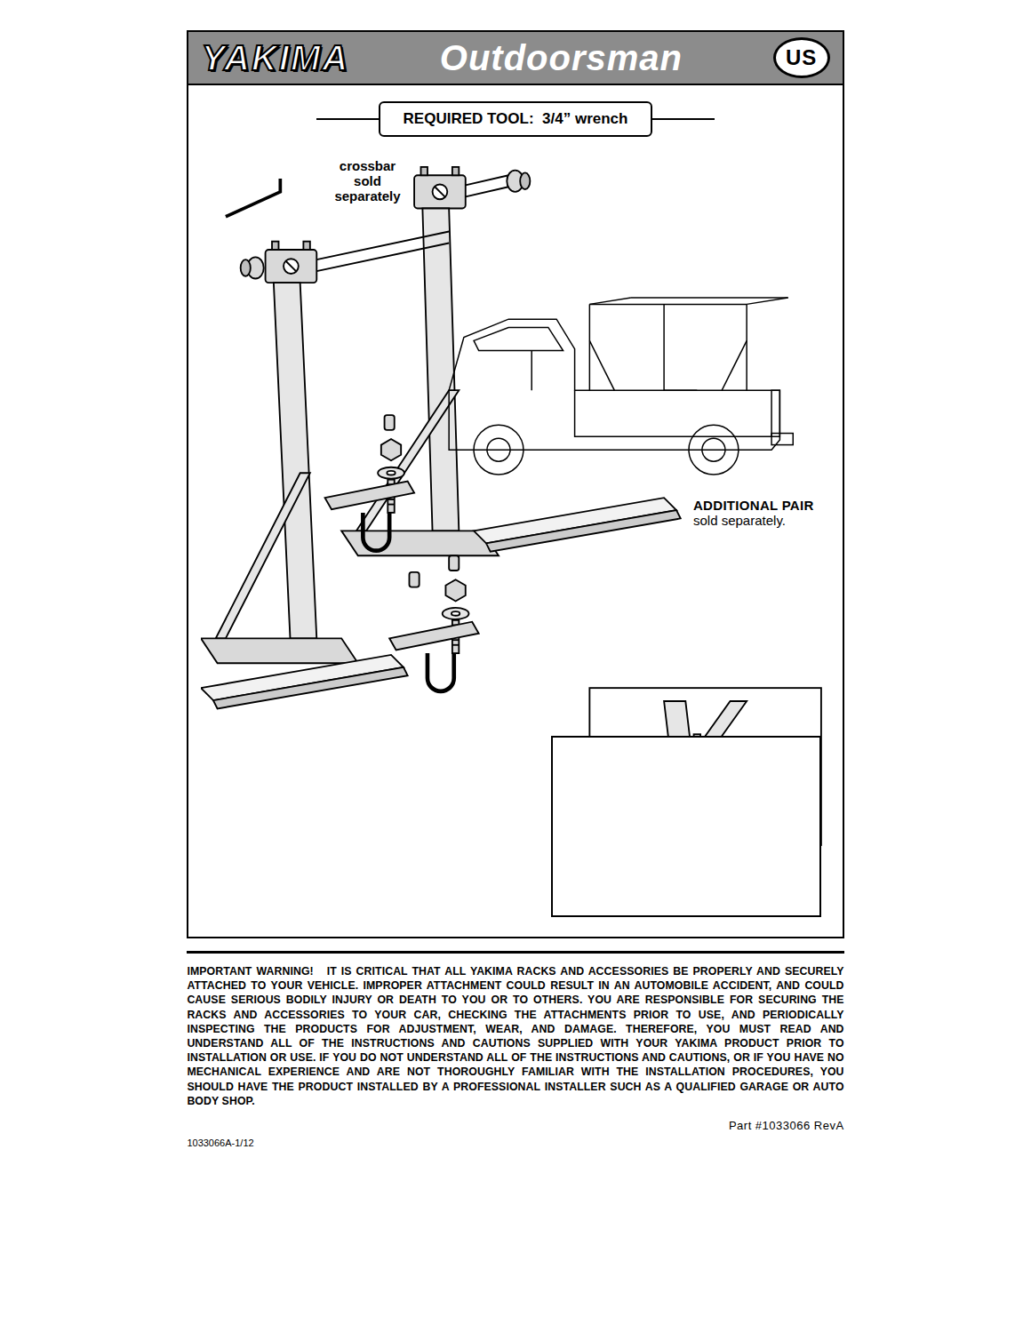YAKIMA
Outdoorsman
US
REQUIRED TOOL: 3/4” wrench
crossbar
sold
separately
ADDITIONAL PAIRsold separately.
IMPORTANT WARNING! IT IS CRITICAL THAT ALL YAKIMA RACKS AND ACCESSORIES BE PROPERLY AND SECURELY ATTACHED TO YOUR VEHICLE. IMPROPER ATTACHMENT COULD RESULT IN AN AUTOMOBILE ACCIDENT, AND COULD CAUSE SERIOUS BODILY INJURY OR DEATH TO YOU OR TO OTHERS. YOU ARE RESPONSIBLE FOR SECURING THE RACKS AND ACCESSORIES TO YOUR CAR, CHECKING THE ATTACHMENTS PRIOR TO USE, AND PERIODICALLY INSPECTING THE PRODUCTS FOR ADJUSTMENT, WEAR, AND DAMAGE. THEREFORE, YOU MUST READ AND UNDERSTAND ALL OF THE INSTRUCTIONS AND CAUTIONS SUPPLIED WITH YOUR YAKIMA PRODUCT PRIOR TO INSTALLATION OR USE. IF YOU DO NOT UNDERSTAND ALL OF THE INSTRUCTIONS AND CAUTIONS, OR IF YOU HAVE NO MECHANICAL EXPERIENCE AND ARE NOT THOROUGHLY FAMILIAR WITH THE INSTALLATION PROCEDURES, YOU SHOULD HAVE THE PRODUCT INSTALLED BY A PROFESSIONAL INSTALLER SUCH AS A QUALIFIED GARAGE OR AUTO BODY SHOP.
Part #1033066 RevA
1033066A-1/12